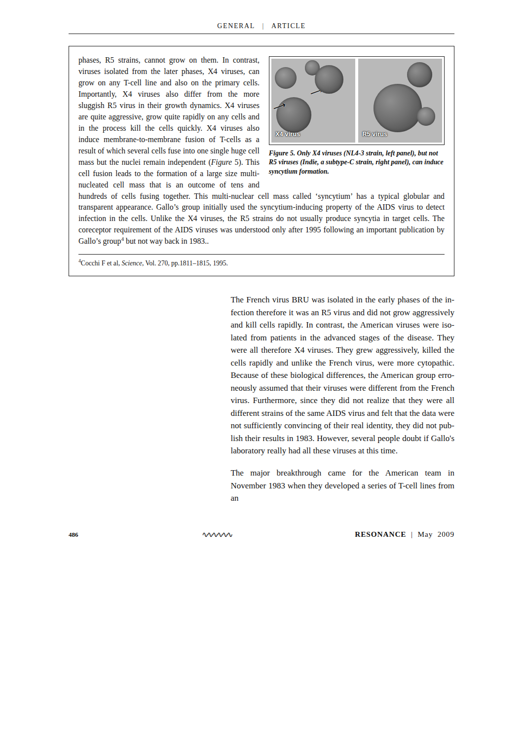GENERAL | ARTICLE
⟶ ⟶ X4 virus
R5 virus
Figure 5. Only X4 viruses (NL4-3 strain, left panel), but not R5 viruses (Indie, a subtype-C strain, right panel), can induce syncytium formation.
phases, R5 strains, cannot grow on them. In contrast, viruses isolated from the later phases, X4 viruses, can grow on any T-cell line and also on the primary cells. Importantly, X4 viruses also differ from the more sluggish R5 virus in their growth dynamics. X4 viruses are quite aggressive, grow quite rapidly on any cells and in the process kill the cells quickly. X4 viruses also induce membrane-to-membrane fusion of T-cells as a result of which several cells fuse into one single huge cell mass but the nuclei remain independent (Figure 5). This cell fusion leads to the formation of a large size multi-nucleated cell mass that is an outcome of tens and hundreds of cells fusing together. This multi-nuclear cell mass called ‘syncytium’ has a typical globular and transparent appearance. Gallo’s group initially used the syncytium-inducing property of the AIDS virus to detect infection in the cells. Unlike the X4 viruses, the R5 strains do not usually produce syncytia in target cells. The coreceptor requirement of the AIDS viruses was understood only after 1995 following an important publication by Gallo’s group4 but not way back in 1983..
4Cocchi F et al, Science, Vol. 270, pp.1811–1815, 1995.
The French virus BRU was isolated in the early phases of the infection therefore it was an R5 virus and did not grow aggressively and kill cells rapidly. In contrast, the American viruses were isolated from patients in the advanced stages of the disease. They were all therefore X4 viruses. They grew aggressively, killed the cells rapidly and unlike the French virus, were more cytopathic. Because of these biological differences, the American group erroneously assumed that their viruses were different from the French virus. Furthermore, since they did not realize that they were all different strains of the same AIDS virus and felt that the data were not sufficiently convincing of their real identity, they did not publish their results in 1983. However, several people doubt if Gallo's laboratory really had all these viruses at this time.
The major breakthrough came for the American team in November 1983 when they developed a series of T-cell lines from an
486 ∿∿∿∿∿∿ RESONANCE | May 2009